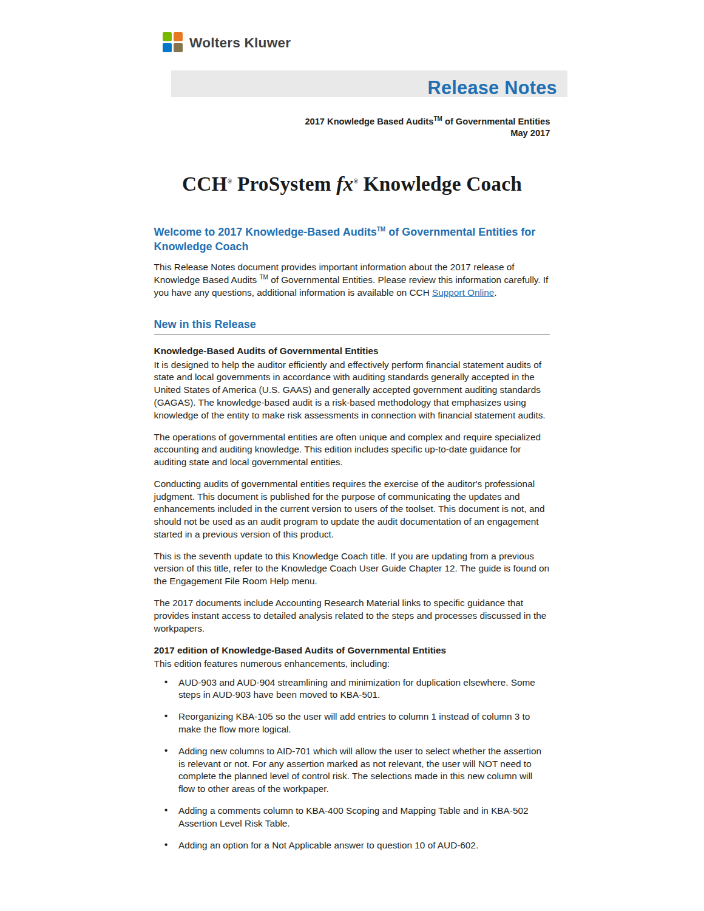Wolters Kluwer
Release Notes
2017 Knowledge Based AuditsTM of Governmental Entities
May 2017
CCH® ProSystem fx® Knowledge Coach
Welcome to 2017 Knowledge-Based AuditsTM of Governmental Entities for Knowledge Coach
This Release Notes document provides important information about the 2017 release of Knowledge Based Audits TM of Governmental Entities. Please review this information carefully. If you have any questions, additional information is available on CCH Support Online.
New in this Release
Knowledge-Based Audits of Governmental Entities
It is designed to help the auditor efficiently and effectively perform financial statement audits of state and local governments in accordance with auditing standards generally accepted in the United States of America (U.S. GAAS) and generally accepted government auditing standards (GAGAS). The knowledge-based audit is a risk-based methodology that emphasizes using knowledge of the entity to make risk assessments in connection with financial statement audits.
The operations of governmental entities are often unique and complex and require specialized accounting and auditing knowledge. This edition includes specific up-to-date guidance for auditing state and local governmental entities.
Conducting audits of governmental entities requires the exercise of the auditor's professional judgment. This document is published for the purpose of communicating the updates and enhancements included in the current version to users of the toolset. This document is not, and should not be used as an audit program to update the audit documentation of an engagement started in a previous version of this product.
This is the seventh update to this Knowledge Coach title. If you are updating from a previous version of this title, refer to the Knowledge Coach User Guide Chapter 12. The guide is found on the Engagement File Room Help menu.
The 2017 documents include Accounting Research Material links to specific guidance that provides instant access to detailed analysis related to the steps and processes discussed in the workpapers.
2017 edition of Knowledge-Based Audits of Governmental Entities
This edition features numerous enhancements, including:
AUD-903 and AUD-904 streamlining and minimization for duplication elsewhere. Some steps in AUD-903 have been moved to KBA-501.
Reorganizing KBA-105 so the user will add entries to column 1 instead of column 3 to make the flow more logical.
Adding new columns to AID-701 which will allow the user to select whether the assertion is relevant or not. For any assertion marked as not relevant, the user will NOT need to complete the planned level of control risk. The selections made in this new column will flow to other areas of the workpaper.
Adding a comments column to KBA-400 Scoping and Mapping Table and in KBA-502 Assertion Level Risk Table.
Adding an option for a Not Applicable answer to question 10 of AUD-602.